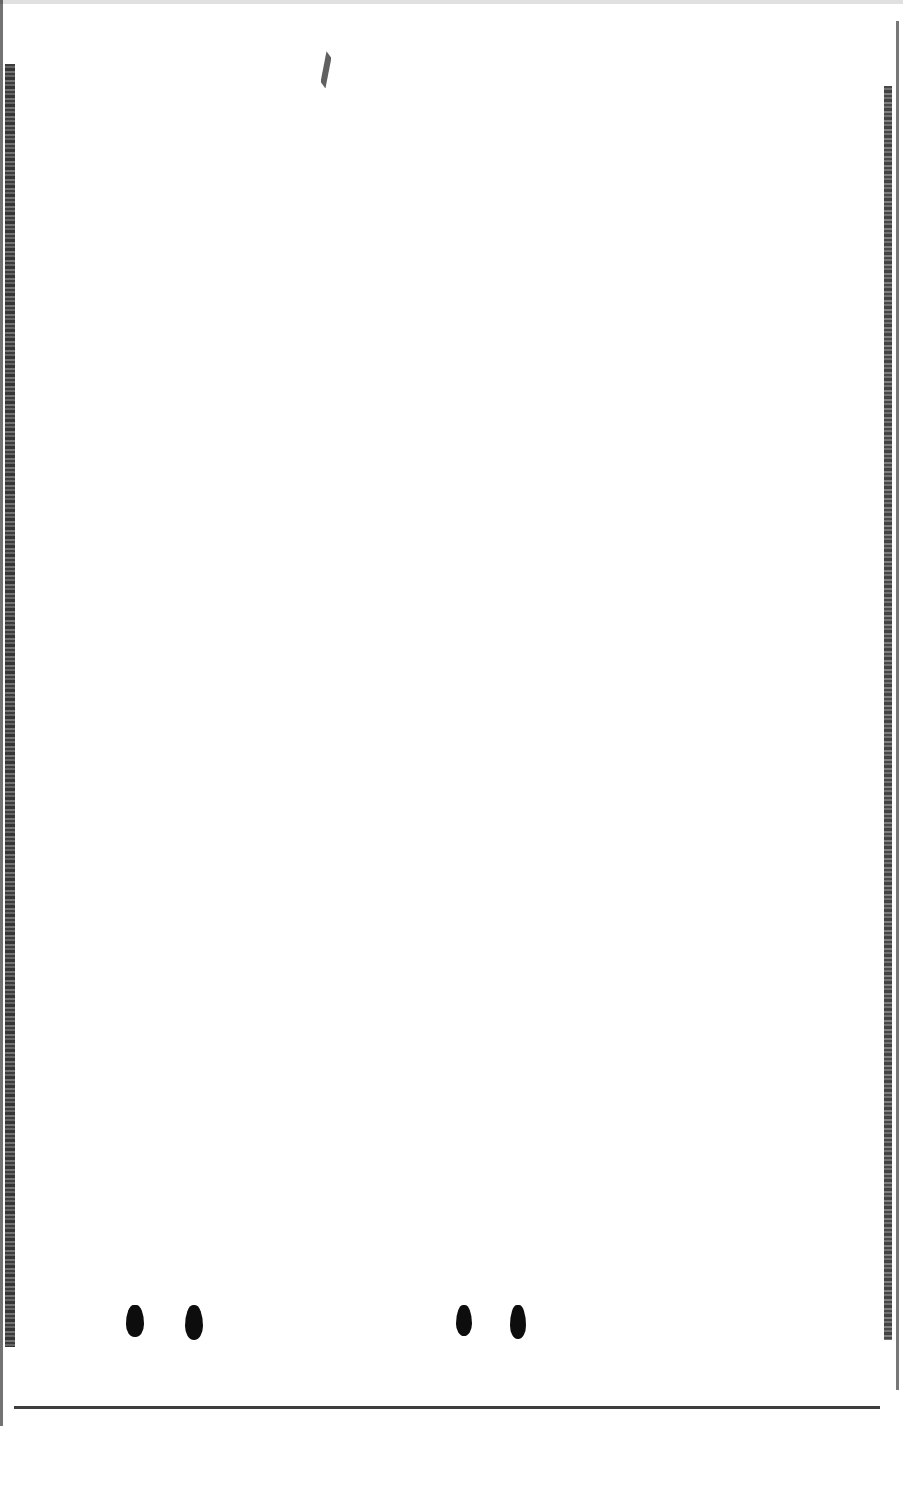This page contains no transcribable text.